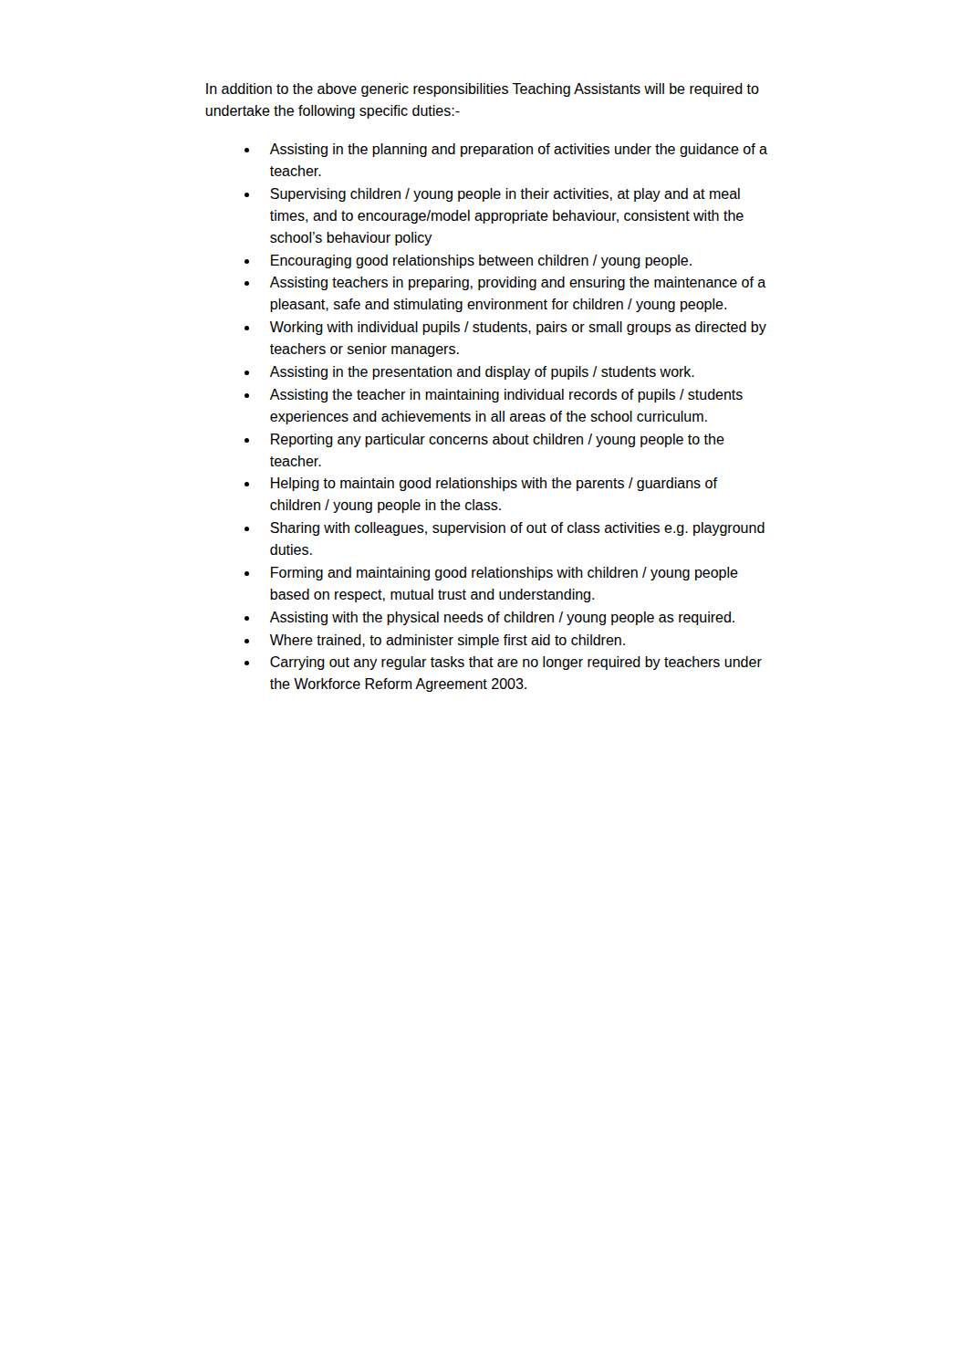In addition to the above generic responsibilities Teaching Assistants will be required to undertake the following specific duties:-
Assisting in the planning and preparation of activities under the guidance of a teacher.
Supervising children / young people in their activities, at play and at meal times, and to encourage/model appropriate behaviour, consistent with the school’s behaviour policy
Encouraging good relationships between children / young people.
Assisting teachers in preparing, providing and ensuring the maintenance of a pleasant, safe and stimulating environment for children / young people.
Working with individual pupils / students, pairs or small groups as directed by teachers or senior managers.
Assisting in the presentation and display of pupils / students work.
Assisting the teacher in maintaining individual records of pupils / students experiences and achievements in all areas of the school curriculum.
Reporting any particular concerns about children / young people to the teacher.
Helping to maintain good relationships with the parents / guardians of children / young people in the class.
Sharing with colleagues, supervision of out of class activities e.g. playground duties.
Forming and maintaining good relationships with children / young people based on respect, mutual trust and understanding.
Assisting with the physical needs of children / young people as required.
Where trained, to administer simple first aid to children.
Carrying out any regular tasks that are no longer required by teachers under the Workforce Reform Agreement 2003.